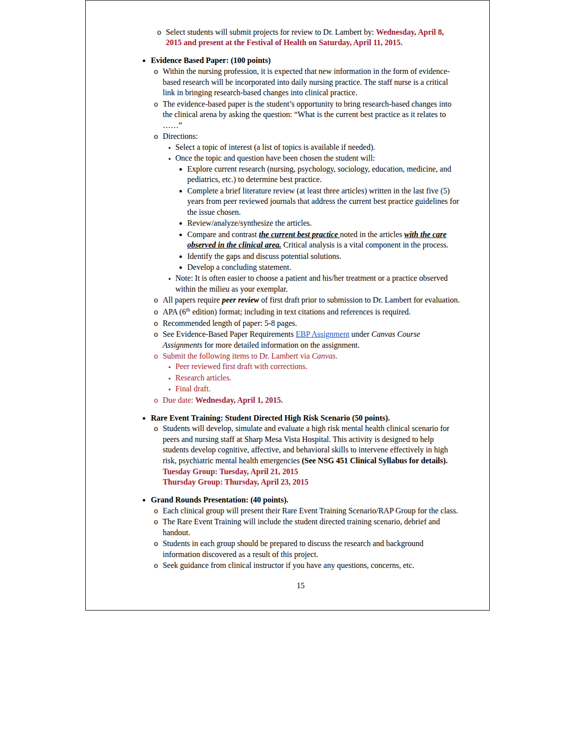Select students will submit projects for review to Dr. Lambert by: Wednesday, April 8, 2015 and present at the Festival of Health on Saturday, April 11, 2015.
Evidence Based Paper: (100 points)
Within the nursing profession, it is expected that new information in the form of evidence-based research will be incorporated into daily nursing practice. The staff nurse is a critical link in bringing research-based changes into clinical practice.
The evidence-based paper is the student’s opportunity to bring research-based changes into the clinical arena by asking the question: “What is the current best practice as it relates to ……”
Directions:
Select a topic of interest (a list of topics is available if needed).
Once the topic and question have been chosen the student will:
Explore current research (nursing, psychology, sociology, education, medicine, and pediatrics, etc.) to determine best practice.
Complete a brief literature review (at least three articles) written in the last five (5) years from peer reviewed journals that address the current best practice guidelines for the issue chosen.
Review/analyze/synthesize the articles.
Compare and contrast the current best practice noted in the articles with the care observed in the clinical area. Critical analysis is a vital component in the process.
Identify the gaps and discuss potential solutions.
Develop a concluding statement.
Note: It is often easier to choose a patient and his/her treatment or a practice observed within the milieu as your exemplar.
All papers require peer review of first draft prior to submission to Dr. Lambert for evaluation.
APA (6th edition) format; including in text citations and references is required.
Recommended length of paper: 5-8 pages.
See Evidence-Based Paper Requirements EBP Assignment under Canvas Course Assignments for more detailed information on the assignment.
Submit the following items to Dr. Lambert via Canvas.
Peer reviewed first draft with corrections.
Research articles.
Final draft.
Due date: Wednesday, April 1, 2015.
Rare Event Training: Student Directed High Risk Scenario (50 points).
Students will develop, simulate and evaluate a high risk mental health clinical scenario for peers and nursing staff at Sharp Mesa Vista Hospital. This activity is designed to help students develop cognitive, affective, and behavioral skills to intervene effectively in high risk, psychiatric mental health emergencies (See NSG 451 Clinical Syllabus for details).
Tuesday Group: Tuesday, April 21, 2015
Thursday Group: Thursday, April 23, 2015
Grand Rounds Presentation: (40 points).
Each clinical group will present their Rare Event Training Scenario/RAP Group for the class.
The Rare Event Training will include the student directed training scenario, debrief and handout.
Students in each group should be prepared to discuss the research and background information discovered as a result of this project.
Seek guidance from clinical instructor if you have any questions, concerns, etc.
15